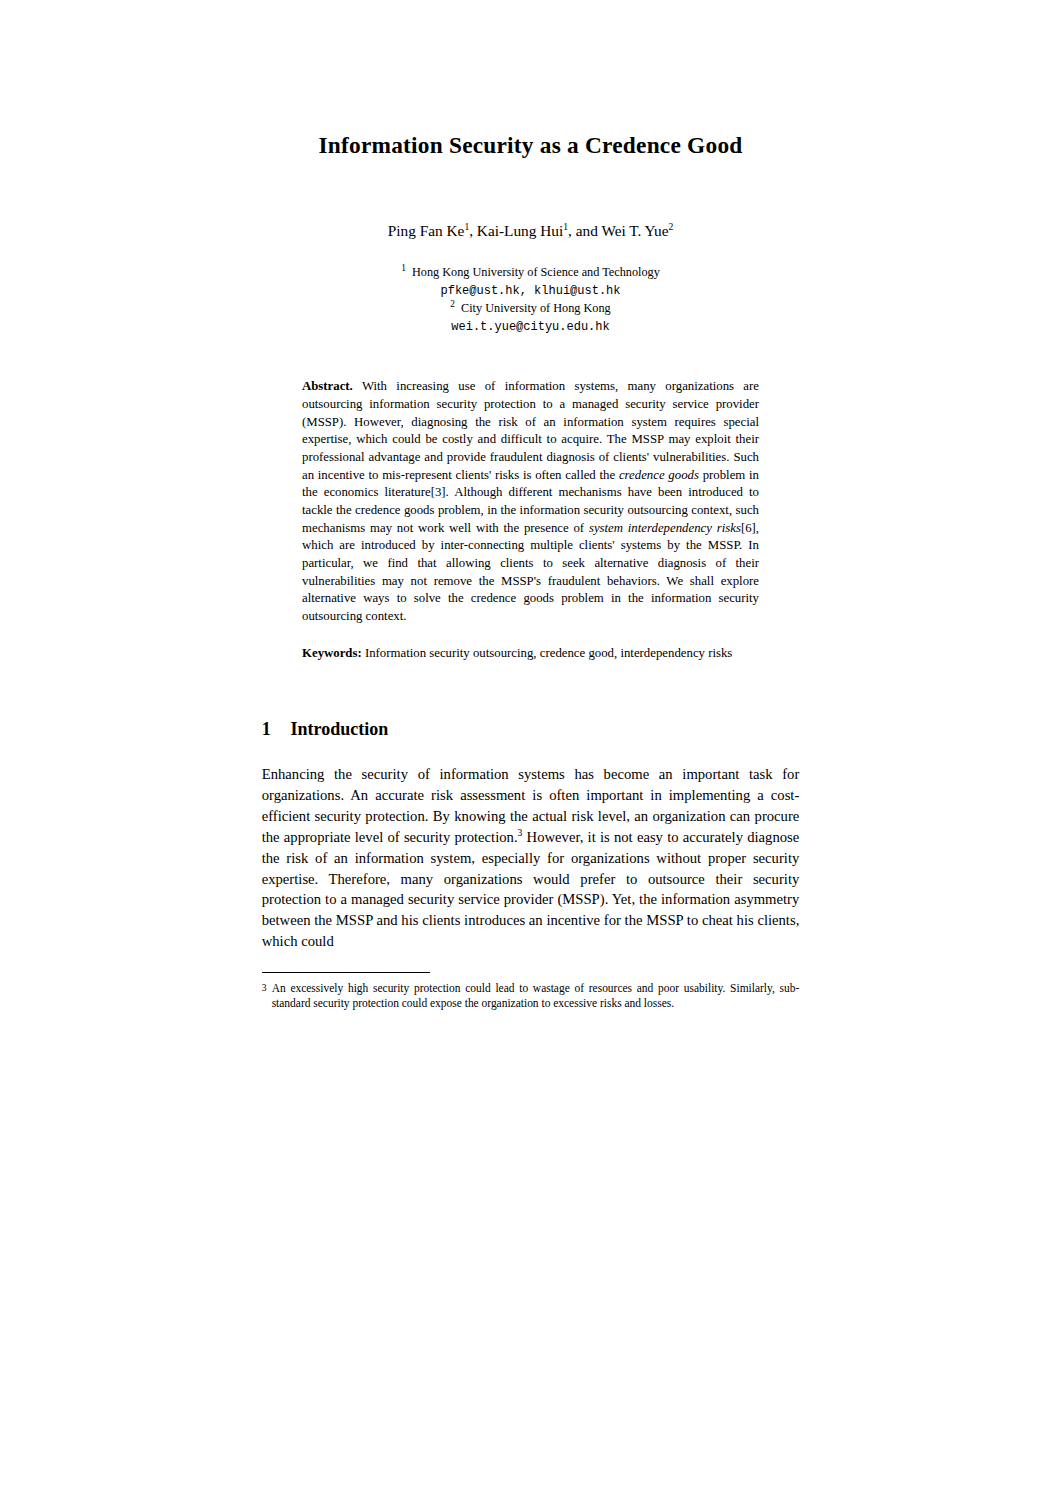Information Security as a Credence Good
Ping Fan Ke1, Kai-Lung Hui1, and Wei T. Yue2
1 Hong Kong University of Science and Technology
pfke@ust.hk, klhui@ust.hk
2 City University of Hong Kong
wei.t.yue@cityu.edu.hk
Abstract. With increasing use of information systems, many organizations are outsourcing information security protection to a managed security service provider (MSSP). However, diagnosing the risk of an information system requires special expertise, which could be costly and difficult to acquire. The MSSP may exploit their professional advantage and provide fraudulent diagnosis of clients' vulnerabilities. Such an incentive to mis-represent clients' risks is often called the credence goods problem in the economics literature[3]. Although different mechanisms have been introduced to tackle the credence goods problem, in the information security outsourcing context, such mechanisms may not work well with the presence of system interdependency risks[6], which are introduced by inter-connecting multiple clients' systems by the MSSP. In particular, we find that allowing clients to seek alternative diagnosis of their vulnerabilities may not remove the MSSP's fraudulent behaviors. We shall explore alternative ways to solve the credence goods problem in the information security outsourcing context.
Keywords: Information security outsourcing, credence good, interdependency risks
1 Introduction
Enhancing the security of information systems has become an important task for organizations. An accurate risk assessment is often important in implementing a cost-efficient security protection. By knowing the actual risk level, an organization can procure the appropriate level of security protection.3 However, it is not easy to accurately diagnose the risk of an information system, especially for organizations without proper security expertise. Therefore, many organizations would prefer to outsource their security protection to a managed security service provider (MSSP). Yet, the information asymmetry between the MSSP and his clients introduces an incentive for the MSSP to cheat his clients, which could
3 An excessively high security protection could lead to wastage of resources and poor usability. Similarly, sub-standard security protection could expose the organization to excessive risks and losses.